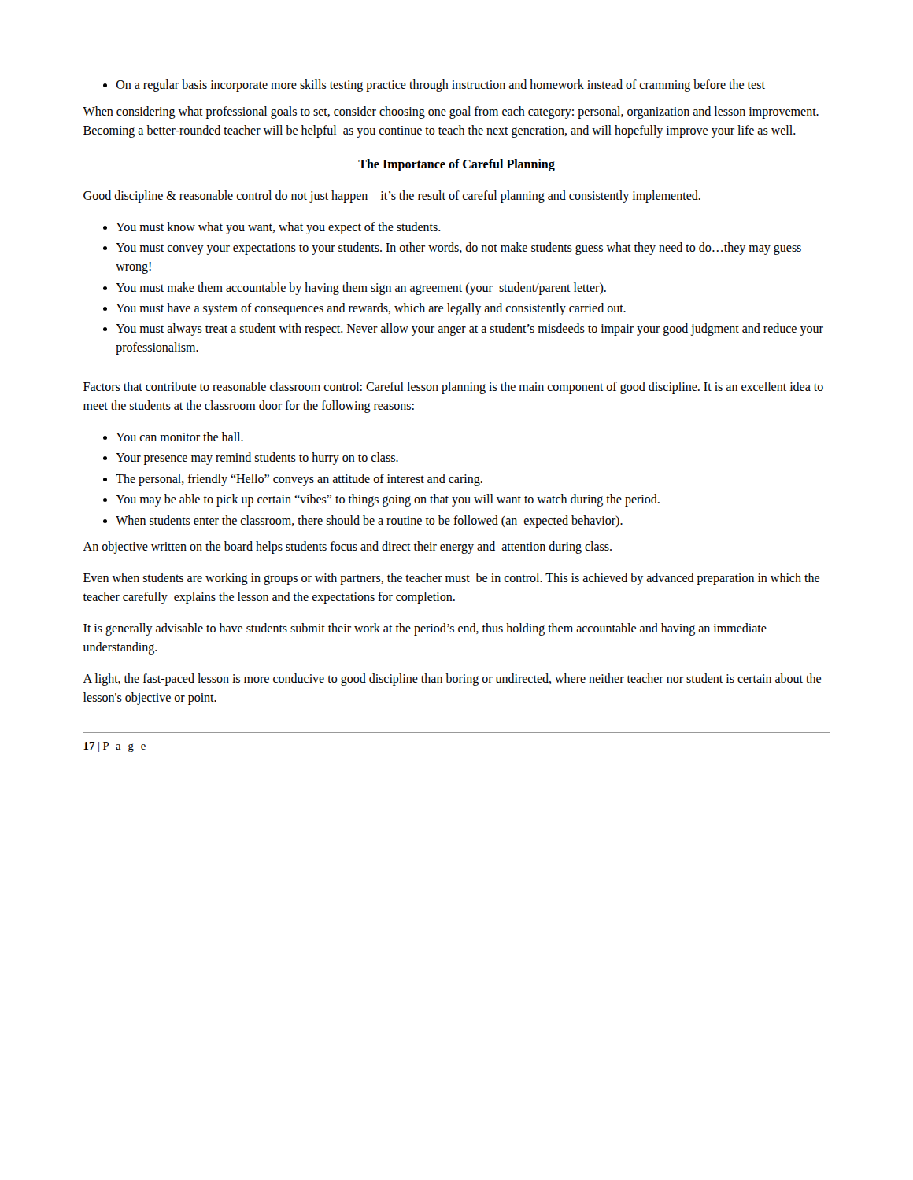On a regular basis incorporate more skills testing practice through instruction and homework instead of cramming before the test
When considering what professional goals to set, consider choosing one goal from each category: personal, organization and lesson improvement. Becoming a better-rounded teacher will be helpful as you continue to teach the next generation, and will hopefully improve your life as well.
The Importance of Careful Planning
Good discipline & reasonable control do not just happen – it’s the result of careful planning and consistently implemented.
You must know what you want, what you expect of the students.
You must convey your expectations to your students. In other words, do not make students guess what they need to do…they may guess wrong!
You must make them accountable by having them sign an agreement (your student/parent letter).
You must have a system of consequences and rewards, which are legally and consistently carried out.
You must always treat a student with respect. Never allow your anger at a student’s misdeeds to impair your good judgment and reduce your professionalism.
Factors that contribute to reasonable classroom control: Careful lesson planning is the main component of good discipline. It is an excellent idea to meet the students at the classroom door for the following reasons:
You can monitor the hall.
Your presence may remind students to hurry on to class.
The personal, friendly “Hello” conveys an attitude of interest and caring.
You may be able to pick up certain “vibes” to things going on that you will want to watch during the period.
When students enter the classroom, there should be a routine to be followed (an expected behavior).
An objective written on the board helps students focus and direct their energy and attention during class.
Even when students are working in groups or with partners, the teacher must be in control. This is achieved by advanced preparation in which the teacher carefully explains the lesson and the expectations for completion.
It is generally advisable to have students submit their work at the period’s end, thus holding them accountable and having an immediate understanding.
A light, the fast-paced lesson is more conducive to good discipline than boring or undirected, where neither teacher nor student is certain about the lesson's objective or point.
17 | P a g e